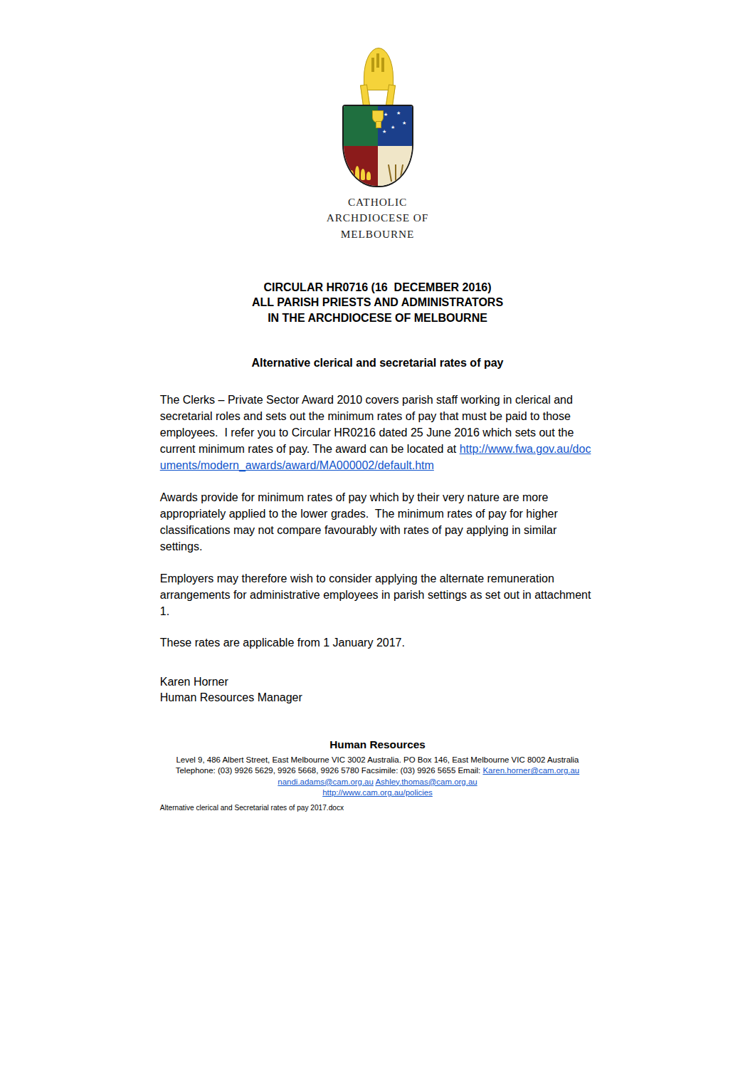★★★★★
CATHOLIC ARCHDIOCESE OF MELBOURNE
CIRCULAR HR0716 (16 DECEMBER 2016)
ALL PARISH PRIESTS AND ADMINISTRATORS
IN THE ARCHDIOCESE OF MELBOURNE
Alternative clerical and secretarial rates of pay
The Clerks – Private Sector Award 2010 covers parish staff working in clerical and secretarial roles and sets out the minimum rates of pay that must be paid to those employees. I refer you to Circular HR0216 dated 25 June 2016 which sets out the current minimum rates of pay. The award can be located at http://www.fwa.gov.au/documents/modern_awards/award/MA000002/default.htm
Awards provide for minimum rates of pay which by their very nature are more appropriately applied to the lower grades. The minimum rates of pay for higher classifications may not compare favourably with rates of pay applying in similar settings.
Employers may therefore wish to consider applying the alternate remuneration arrangements for administrative employees in parish settings as set out in attachment 1.
These rates are applicable from 1 January 2017.
Karen Horner
Human Resources Manager
Human Resources
Level 9, 486 Albert Street, East Melbourne VIC 3002 Australia. PO Box 146, East Melbourne VIC 8002 Australia
Telephone: (03) 9926 5629, 9926 5668, 9926 5780 Facsimile: (03) 9926 5655 Email: Karen.horner@cam.org.au
nandi.adams@cam.org.au Ashley.thomas@cam.org.au
http://www.cam.org.au/policies
Alternative clerical and Secretarial rates of pay 2017.docx